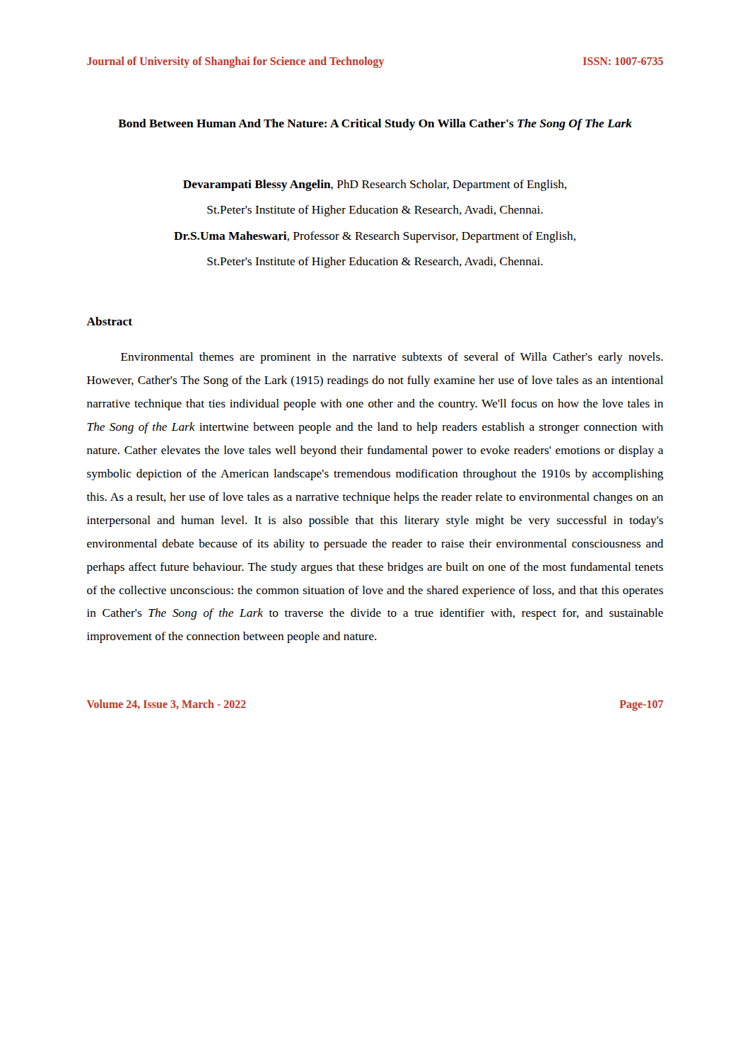Journal of University of Shanghai for Science and Technology ISSN: 1007-6735
Bond Between Human And The Nature: A Critical Study On Willa Cather's The Song Of The Lark
Devarampati Blessy Angelin, PhD Research Scholar, Department of English,
St.Peter's Institute of Higher Education & Research, Avadi, Chennai.
Dr.S.Uma Maheswari, Professor & Research Supervisor, Department of English,
St.Peter's Institute of Higher Education & Research, Avadi, Chennai.
Abstract
Environmental themes are prominent in the narrative subtexts of several of Willa Cather's early novels. However, Cather's The Song of the Lark (1915) readings do not fully examine her use of love tales as an intentional narrative technique that ties individual people with one other and the country. We'll focus on how the love tales in The Song of the Lark intertwine between people and the land to help readers establish a stronger connection with nature. Cather elevates the love tales well beyond their fundamental power to evoke readers' emotions or display a symbolic depiction of the American landscape's tremendous modification throughout the 1910s by accomplishing this. As a result, her use of love tales as a narrative technique helps the reader relate to environmental changes on an interpersonal and human level. It is also possible that this literary style might be very successful in today's environmental debate because of its ability to persuade the reader to raise their environmental consciousness and perhaps affect future behaviour. The study argues that these bridges are built on one of the most fundamental tenets of the collective unconscious: the common situation of love and the shared experience of loss, and that this operates in Cather's The Song of the Lark to traverse the divide to a true identifier with, respect for, and sustainable improvement of the connection between people and nature.
Volume 24, Issue 3, March - 2022 Page-107